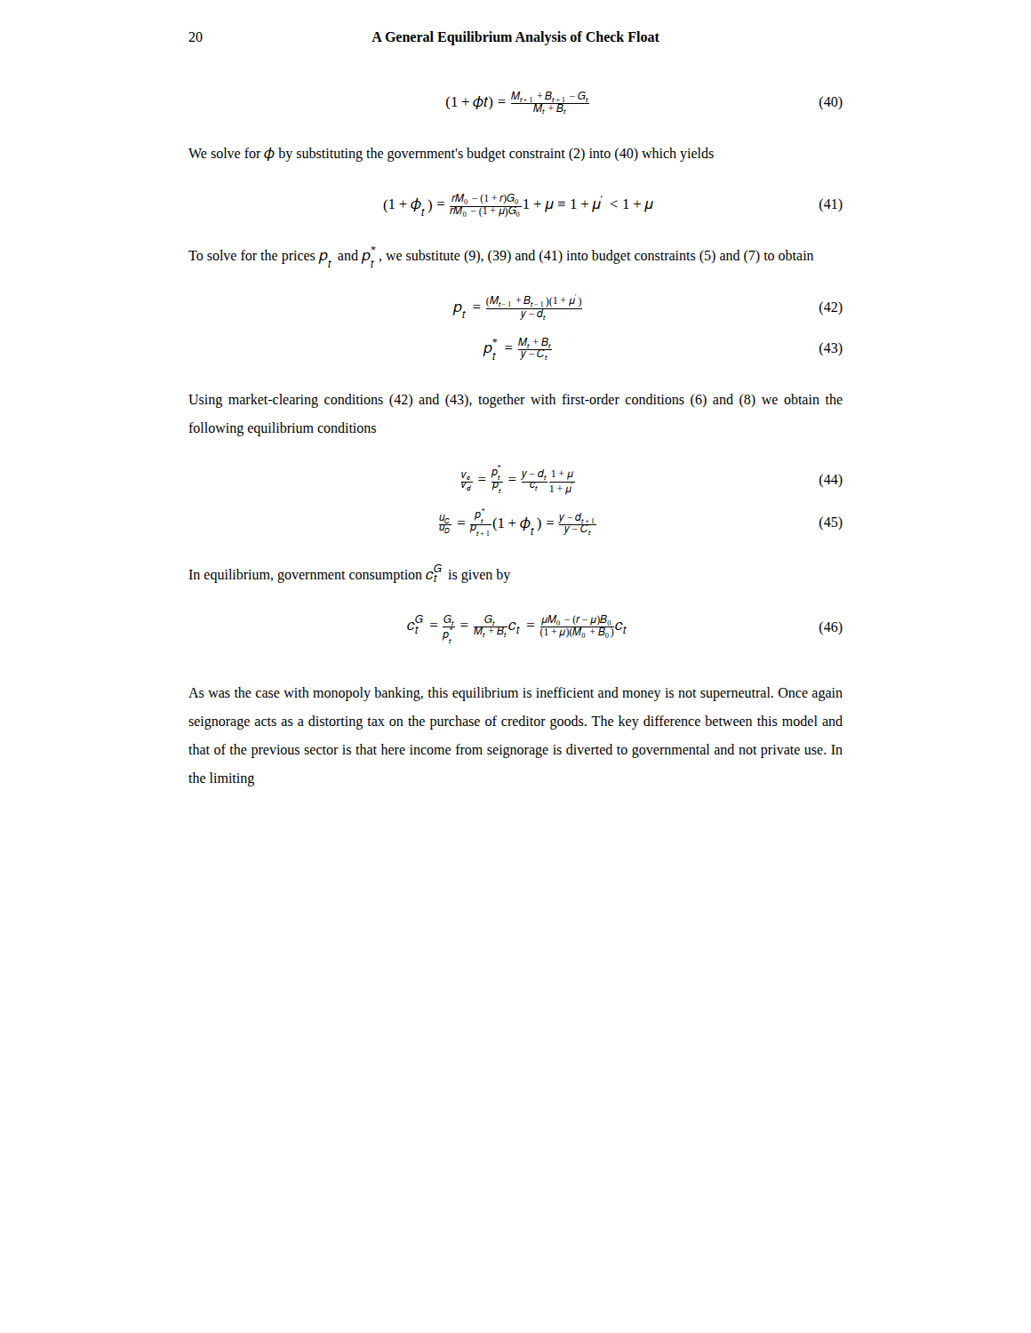20 A General Equilibrium Analysis of Check Float
(1+ϕt) = Mt+1 + Bt+1 − Gt Mt + Bt
(40)
We solve for ϕ by substituting the government's budget constraint (2) into (40) which yields
(1+ϕt) = rM0 − (1+r) G0 rM0 − (1+μ) G0 1+μ ≡ 1+μ′ < 1+μ
(41)
To solve for the prices pt and pt*, we substitute (9), (39) and (41) into budget constraints (5) and (7) to obtain
pt = ( Mt−1 + Bt−1 ) (1+μ′) y−dt
(42)
pt* = Mt + Bt y−Ct
(43)
Using market-clearing conditions (42) and (43), together with first-order conditions (6) and (8) we obtain the following equilibrium conditions
vc vd = pt* pt = y−dt ct 1+μ 1+μ′
(44)
uC uD = pt* pt+1 (1+ϕt) = y−dt+1 y−Ct
(45)
In equilibrium, government consumption ctG is given by
ctG = Gt pt* = Gt Mt+Bt ct = μM0 − (r−μ) B0 (1+μ) (M0+B0) ct
(46)
As was the case with monopoly banking, this equilibrium is inefficient and money is not superneutral. Once again seignorage acts as a distorting tax on the purchase of creditor goods. The key difference between this model and that of the previous sector is that here income from seignorage is diverted to governmental and not private use. In the limiting